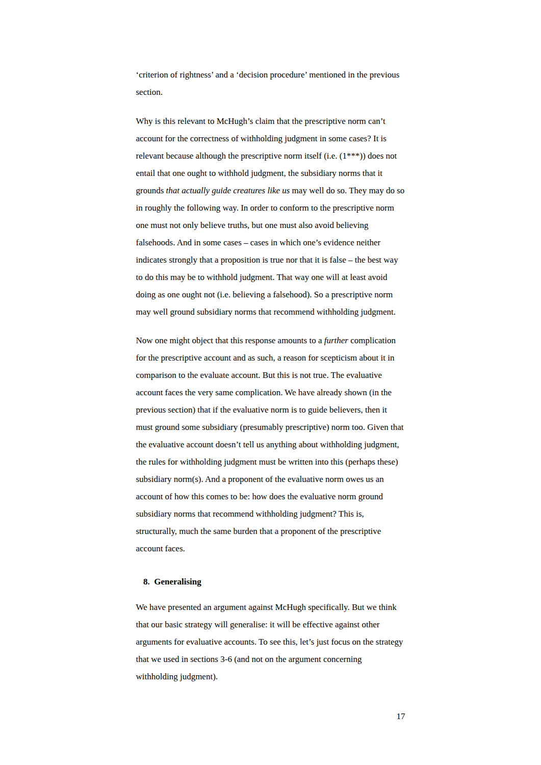‘criterion of rightness’ and a ‘decision procedure’ mentioned in the previous section.
Why is this relevant to McHugh’s claim that the prescriptive norm can’t account for the correctness of withholding judgment in some cases? It is relevant because although the prescriptive norm itself (i.e. (1***)) does not entail that one ought to withhold judgment, the subsidiary norms that it grounds that actually guide creatures like us may well do so. They may do so in roughly the following way. In order to conform to the prescriptive norm one must not only believe truths, but one must also avoid believing falsehoods. And in some cases – cases in which one’s evidence neither indicates strongly that a proposition is true nor that it is false – the best way to do this may be to withhold judgment. That way one will at least avoid doing as one ought not (i.e. believing a falsehood). So a prescriptive norm may well ground subsidiary norms that recommend withholding judgment.
Now one might object that this response amounts to a further complication for the prescriptive account and as such, a reason for scepticism about it in comparison to the evaluate account. But this is not true. The evaluative account faces the very same complication. We have already shown (in the previous section) that if the evaluative norm is to guide believers, then it must ground some subsidiary (presumably prescriptive) norm too. Given that the evaluative account doesn’t tell us anything about withholding judgment, the rules for withholding judgment must be written into this (perhaps these) subsidiary norm(s). And a proponent of the evaluative norm owes us an account of how this comes to be: how does the evaluative norm ground subsidiary norms that recommend withholding judgment? This is, structurally, much the same burden that a proponent of the prescriptive account faces.
8. Generalising
We have presented an argument against McHugh specifically. But we think that our basic strategy will generalise: it will be effective against other arguments for evaluative accounts. To see this, let’s just focus on the strategy that we used in sections 3-6 (and not on the argument concerning withholding judgment).
17